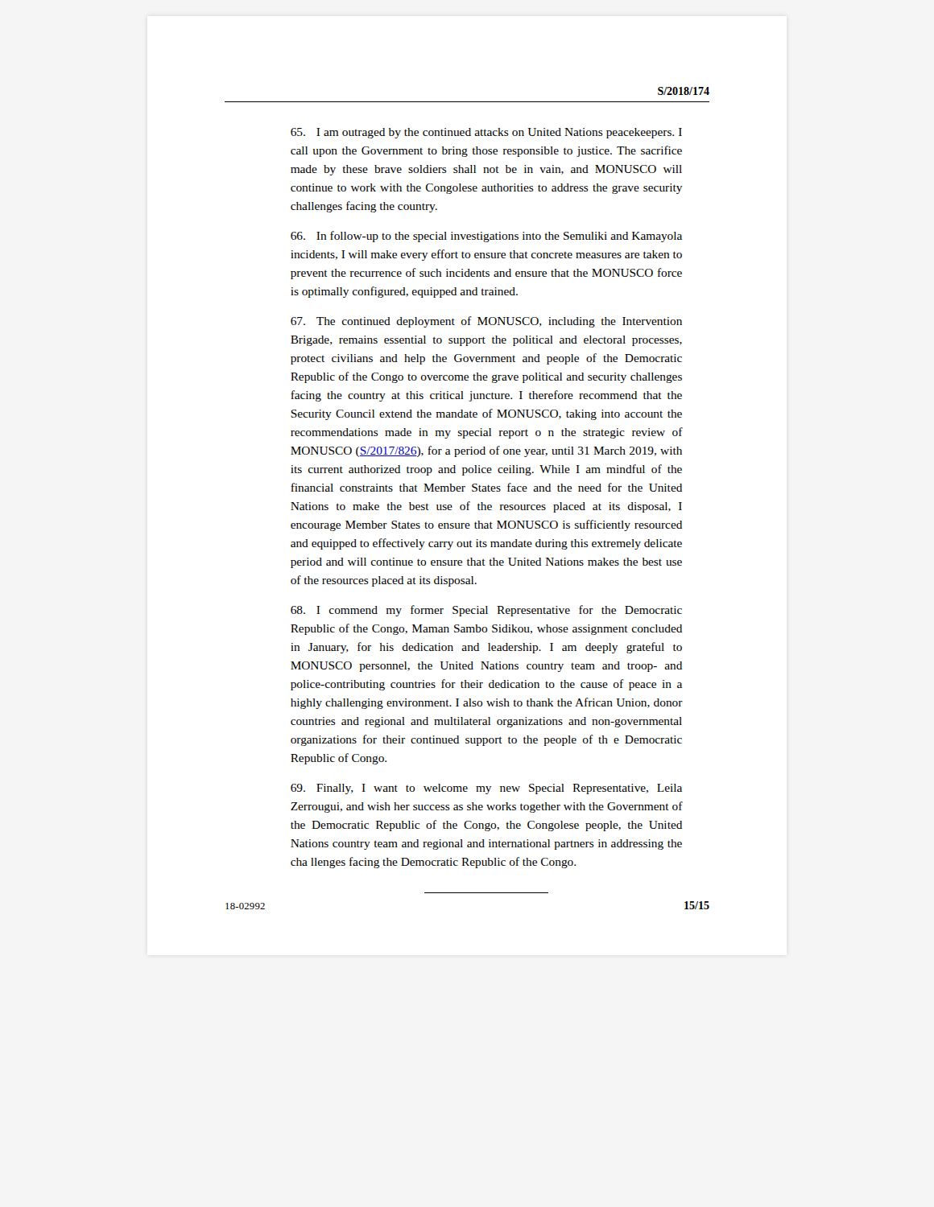S/2018/174
65. I am outraged by the continued attacks on United Nations peacekeepers. I call upon the Government to bring those responsible to justice. The sacrifice made by these brave soldiers shall not be in vain, and MONUSCO will continue to work with the Congolese authorities to address the grave security challenges facing the country.
66. In follow-up to the special investigations into the Semuliki and Kamayola incidents, I will make every effort to ensure that concrete measures are taken to prevent the recurrence of such incidents and ensure that the MONUSCO force is optimally configured, equipped and trained.
67. The continued deployment of MONUSCO, including the Intervention Brigade, remains essential to support the political and electoral processes, protect civilians and help the Government and people of the Democratic Republic of the Congo to overcome the grave political and security challenges facing the country at this critical juncture. I therefore recommend that the Security Council extend the mandate of MONUSCO, taking into account the recommendations made in my special report o n the strategic review of MONUSCO (S/2017/826), for a period of one year, until 31 March 2019, with its current authorized troop and police ceiling. While I am mindful of the financial constraints that Member States face and the need for the United Nations to make the best use of the resources placed at its disposal, I encourage Member States to ensure that MONUSCO is sufficiently resourced and equipped to effectively carry out its mandate during this extremely delicate period and will continue to ensure that the United Nations makes the best use of the resources placed at its disposal.
68. I commend my former Special Representative for the Democratic Republic of the Congo, Maman Sambo Sidikou, whose assignment concluded in January, for his dedication and leadership. I am deeply grateful to MONUSCO personnel, the United Nations country team and troop- and police-contributing countries for their dedication to the cause of peace in a highly challenging environment. I also wish to thank the African Union, donor countries and regional and multilateral organizations and non-governmental organizations for their continued support to the people of th e Democratic Republic of Congo.
69. Finally, I want to welcome my new Special Representative, Leila Zerrougui, and wish her success as she works together with the Government of the Democratic Republic of the Congo, the Congolese people, the United Nations country team and regional and international partners in addressing the cha llenges facing the Democratic Republic of the Congo.
18-02992 15/15